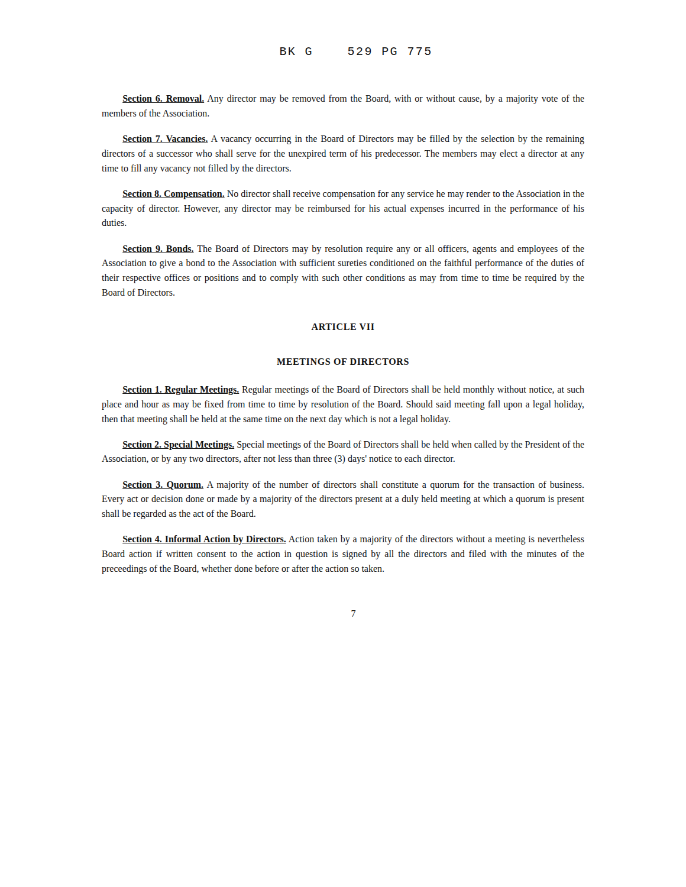BK G 529 PG 775
Section 6. Removal. Any director may be removed from the Board, with or without cause, by a majority vote of the members of the Association.
Section 7. Vacancies. A vacancy occurring in the Board of Directors may be filled by the selection by the remaining directors of a successor who shall serve for the unexpired term of his predecessor. The members may elect a director at any time to fill any vacancy not filled by the directors.
Section 8. Compensation. No director shall receive compensation for any service he may render to the Association in the capacity of director. However, any director may be reimbursed for his actual expenses incurred in the performance of his duties.
Section 9. Bonds. The Board of Directors may by resolution require any or all officers, agents and employees of the Association to give a bond to the Association with sufficient sureties conditioned on the faithful performance of the duties of their respective offices or positions and to comply with such other conditions as may from time to time be required by the Board of Directors.
ARTICLE VII
MEETINGS OF DIRECTORS
Section 1. Regular Meetings. Regular meetings of the Board of Directors shall be held monthly without notice, at such place and hour as may be fixed from time to time by resolution of the Board. Should said meeting fall upon a legal holiday, then that meeting shall be held at the same time on the next day which is not a legal holiday.
Section 2. Special Meetings. Special meetings of the Board of Directors shall be held when called by the President of the Association, or by any two directors, after not less than three (3) days' notice to each director.
Section 3. Quorum. A majority of the number of directors shall constitute a quorum for the transaction of business. Every act or decision done or made by a majority of the directors present at a duly held meeting at which a quorum is present shall be regarded as the act of the Board.
Section 4. Informal Action by Directors. Action taken by a majority of the directors without a meeting is nevertheless Board action if written consent to the action in question is signed by all the directors and filed with the minutes of the preceedings of the Board, whether done before or after the action so taken.
7